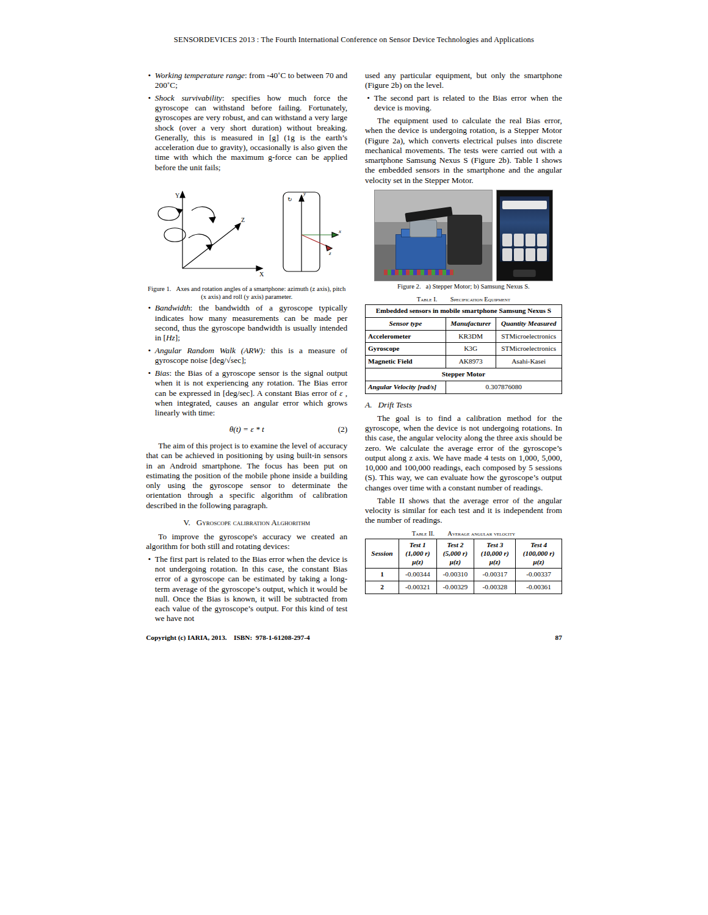SENSORDEVICES 2013 : The Fourth International Conference on Sensor Device Technologies and Applications
Working temperature range: from -40˚C to between 70 and 200˚C;
Shock survivability: specifies how much force the gyroscope can withstand before failing. Fortunately, gyroscopes are very robust, and can withstand a very large shock (over a very short duration) without breaking. Generally, this is measured in [g] (1g is the earth’s acceleration due to gravity), occasionally is also given the time with which the maximum g-force can be applied before the unit fails;
Y X Z y x z ↻
Figure 1. Axes and rotation angles of a smartphone: azimuth (z axis), pitch (x axis) and roll (y axis) parameter.
Bandwidth: the bandwidth of a gyroscope typically indicates how many measurements can be made per second, thus the gyroscope bandwidth is usually intended in [Hz];
Angular Random Walk (ARW): this is a measure of gyroscope noise [deg/√sec];
Bias: the Bias of a gyroscope sensor is the signal output when it is not experiencing any rotation. The Bias error can be expressed in [deg/sec]. A constant Bias error of ε , when integrated, causes an angular error which grows linearly with time:
θ(t) = ε * t (2)
The aim of this project is to examine the level of accuracy that can be achieved in positioning by using built-in sensors in an Android smartphone. The focus has been put on estimating the position of the mobile phone inside a building only using the gyroscope sensor to determinate the orientation through a specific algorithm of calibration described in the following paragraph.
V. Gyroscope calibration Alghorithm
To improve the gyroscope's accuracy we created an algorithm for both still and rotating devices:
The first part is related to the Bias error when the device is not undergoing rotation. In this case, the constant Bias error of a gyroscope can be estimated by taking a long-term average of the gyroscope’s output, which it would be null. Once the Bias is known, it will be subtracted from each value of the gyroscope’s output. For this kind of test we have not
used any particular equipment, but only the smartphone (Figure 2b) on the level.
The second part is related to the Bias error when the device is moving.
The equipment used to calculate the real Bias error, when the device is undergoing rotation, is a Stepper Motor (Figure 2a), which converts electrical pulses into discrete mechanical movements. The tests were carried out with a smartphone Samsung Nexus S (Figure 2b). Table I shows the embedded sensors in the smartphone and the angular velocity set in the Stepper Motor.
Figure 2. a) Stepper Motor; b) Samsung Nexus S.
Table I. Specification Equipment
| Embedded sensors in mobile smartphone Samsung Nexus S |
| --- |
| Sensor type | Manufacturer | Quantity Measured |
| Accelerometer | KR3DM | STMicroelectronics |
| Gyroscope | K3G | STMicroelectronics |
| Magnetic Field | AK8973 | Asahi-Kasei |
| Stepper Motor |
| Angular Velocity [rad/s] | 0.307876080 |
A. Drift Tests
The goal is to find a calibration method for the gyroscope, when the device is not undergoing rotations. In this case, the angular velocity along the three axis should be zero. We calculate the average error of the gyroscope’s output along z axis. We have made 4 tests on 1,000, 5,000, 10,000 and 100,000 readings, each composed by 5 sessions (S). This way, we can evaluate how the gyroscope’s output changes over time with a constant number of readings.
Table II shows that the average error of the angular velocity is similar for each test and it is independent from the number of readings.
Table II. Average angular velocity
| Session | Test 1 (1,000 r) μ(z) | Test 2 (5,000 r) μ(z) | Test 3 (10,000 r) μ(z) | Test 4 (100,000 r) μ(z) |
| --- | --- | --- | --- | --- |
| 1 | -0.00344 | -0.00310 | -0.00317 | -0.00337 |
| 2 | -0.00321 | -0.00329 | -0.00328 | -0.00361 |
Copyright (c) IARIA, 2013. ISBN: 978-1-61208-297-4
87